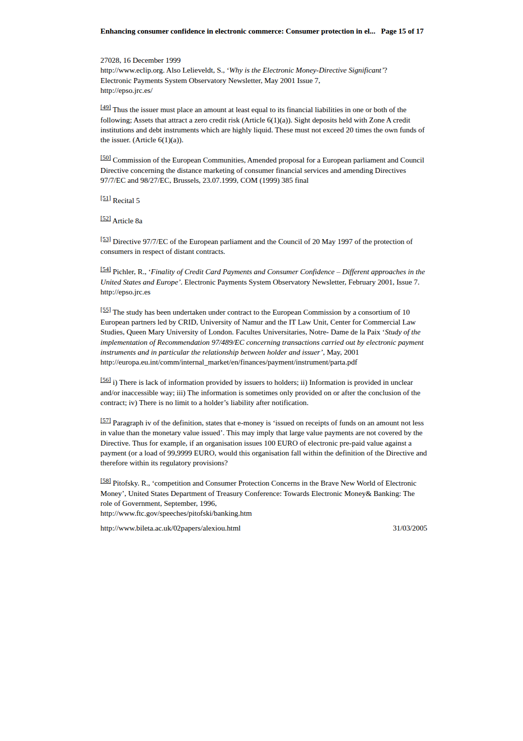Enhancing consumer confidence in electronic commerce: Consumer protection in el... Page 15 of 17
27028, 16 December 1999
http://www.eclip.org. Also Lelieveldt, S., ‘Why is the Electronic Money-Directive Significant’?
Electronic Payments System Observatory Newsletter, May 2001 Issue 7,
http://epso.jrc.es/
[49] Thus the issuer must place an amount at least equal to its financial liabilities in one or both of the following; Assets that attract a zero credit risk (Article 6(1)(a)). Sight deposits held with Zone A credit institutions and debt instruments which are highly liquid. These must not exceed 20 times the own funds of the issuer. (Article 6(1)(a)).
[50] Commission of the European Communities, Amended proposal for a European parliament and Council Directive concerning the distance marketing of consumer financial services and amending Directives 97/7/EC and 98/27/EC, Brussels, 23.07.1999, COM (1999) 385 final
[51] Recital 5
[52] Article 8a
[53] Directive 97/7/EC of the European parliament and the Council of 20 May 1997 of the protection of consumers in respect of distant contracts.
[54] Pichler, R., ‘Finality of Credit Card Payments and Consumer Confidence – Different approaches in the United States and Europe’. Electronic Payments System Observatory Newsletter, February 2001, Issue 7.
http://epso.jrc.es
[55] The study has been undertaken under contract to the European Commission by a consortium of 10 European partners led by CRID, University of Namur and the IT Law Unit, Center for Commercial Law Studies, Queen Mary University of London. Facultes Universitaries, Notre- Dame de la Paix ‘Study of the implementation of Recommendation 97/489/EC concerning transactions carried out by electronic payment instruments and in particular the relationship between holder and issuer’, May, 2001
http://europa.eu.int/comm/internal_market/en/finances/payment/instrument/parta.pdf
[56] i) There is lack of information provided by issuers to holders; ii) Information is provided in unclear and/or inaccessible way; iii) The information is sometimes only provided on or after the conclusion of the contract; iv) There is no limit to a holder’s liability after notification.
[57] Paragraph iv of the definition, states that e-money is ‘issued on receipts of funds on an amount not less in value than the monetary value issued’. This may imply that large value payments are not covered by the Directive. Thus for example, if an organisation issues 100 EURO of electronic pre-paid value against a payment (or a load of 99,9999 EURO, would this organisation fall within the definition of the Directive and therefore within its regulatory provisions?
[58] Pitofsky. R., ‘competition and Consumer Protection Concerns in the Brave New World of Electronic Money’, United States Department of Treasury Conference: Towards Electronic Money& Banking: The role of Government, September, 1996,
http://www.ftc.gov/speeches/pitofski/banking.htm
http://www.bileta.ac.uk/02papers/alexiou.html 31/03/2005